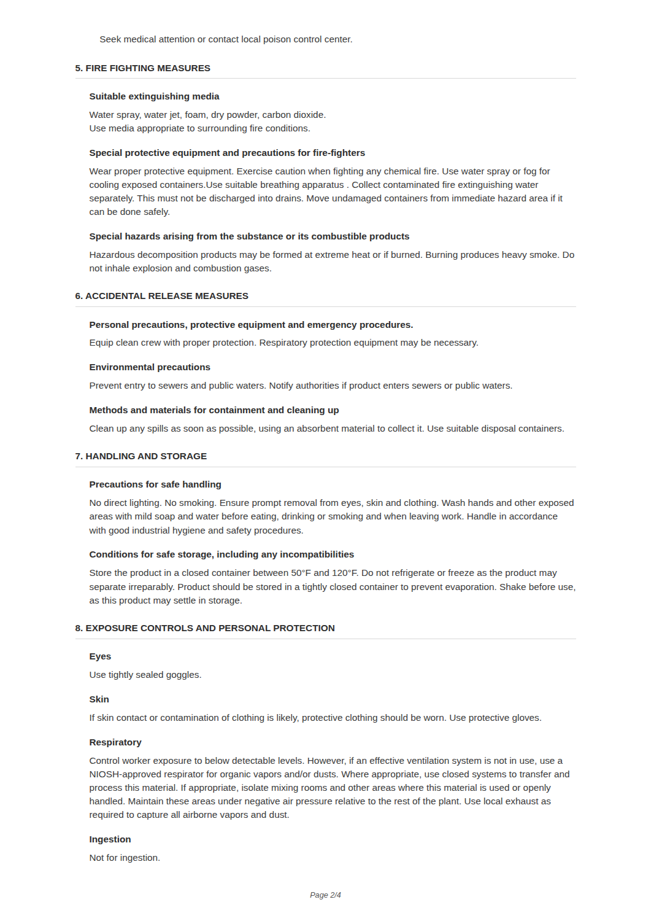Seek medical attention or contact local poison control center.
5. FIRE FIGHTING MEASURES
Suitable extinguishing media
Water spray, water jet, foam, dry powder, carbon dioxide.
Use media appropriate to surrounding fire conditions.
Special protective equipment and precautions for fire-fighters
Wear proper protective equipment. Exercise caution when fighting any chemical fire. Use water spray or fog for cooling exposed containers.Use suitable breathing apparatus . Collect contaminated fire extinguishing water separately. This must not be discharged into drains. Move undamaged containers from immediate hazard area if it can be done safely.
Special hazards arising from the substance or its combustible products
Hazardous decomposition products may be formed at extreme heat or if burned. Burning produces heavy smoke. Do not inhale explosion and combustion gases.
6. ACCIDENTAL RELEASE MEASURES
Personal precautions, protective equipment and emergency procedures.
Equip clean crew with proper protection. Respiratory protection equipment may be necessary.
Environmental precautions
Prevent entry to sewers and public waters. Notify authorities if product enters sewers or public waters.
Methods and materials for containment and cleaning up
Clean up any spills as soon as possible, using an absorbent material to collect it. Use suitable disposal containers.
7. HANDLING AND STORAGE
Precautions for safe handling
No direct lighting. No smoking. Ensure prompt removal from eyes, skin and clothing. Wash hands and other exposed areas with mild soap and water before eating, drinking or smoking and when leaving work. Handle in accordance with good industrial hygiene and safety procedures.
Conditions for safe storage, including any incompatibilities
Store the product in a closed container between 50°F and 120°F. Do not refrigerate or freeze as the product may separate irreparably. Product should be stored in a tightly closed container to prevent evaporation. Shake before use, as this product may settle in storage.
8. EXPOSURE CONTROLS AND PERSONAL PROTECTION
Eyes
Use tightly sealed goggles.
Skin
If skin contact or contamination of clothing is likely, protective clothing should be worn. Use protective gloves.
Respiratory
Control worker exposure to below detectable levels. However, if an effective ventilation system is not in use, use a NIOSH-approved respirator for organic vapors and/or dusts. Where appropriate, use closed systems to transfer and process this material. If appropriate, isolate mixing rooms and other areas where this material is used or openly handled. Maintain these areas under negative air pressure relative to the rest of the plant. Use local exhaust as required to capture all airborne vapors and dust.
Ingestion
Not for ingestion.
Page 2/4